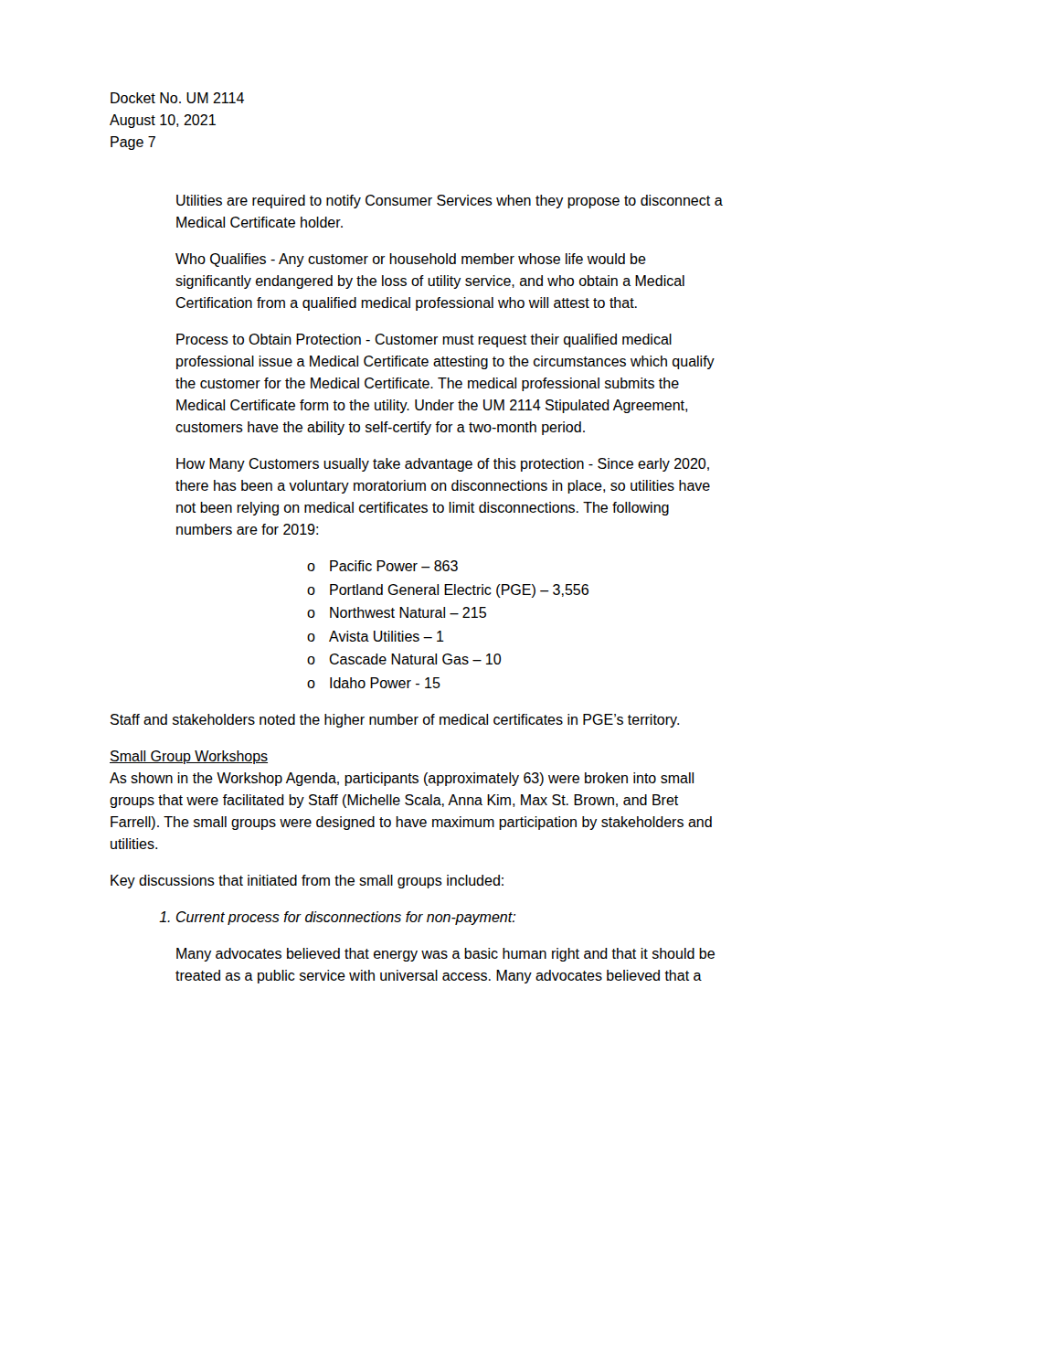Docket No. UM 2114
August 10, 2021
Page 7
Utilities are required to notify Consumer Services when they propose to disconnect a Medical Certificate holder.
Who Qualifies - Any customer or household member whose life would be significantly endangered by the loss of utility service, and who obtain a Medical Certification from a qualified medical professional who will attest to that.
Process to Obtain Protection - Customer must request their qualified medical professional issue a Medical Certificate attesting to the circumstances which qualify the customer for the Medical Certificate. The medical professional submits the Medical Certificate form to the utility. Under the UM 2114 Stipulated Agreement, customers have the ability to self-certify for a two-month period.
How Many Customers usually take advantage of this protection - Since early 2020, there has been a voluntary moratorium on disconnections in place, so utilities have not been relying on medical certificates to limit disconnections. The following numbers are for 2019:
Pacific Power – 863
Portland General Electric (PGE) – 3,556
Northwest Natural – 215
Avista Utilities – 1
Cascade Natural Gas – 10
Idaho Power - 15
Staff and stakeholders noted the higher number of medical certificates in PGE’s territory.
Small Group Workshops
As shown in the Workshop Agenda, participants (approximately 63) were broken into small groups that were facilitated by Staff (Michelle Scala, Anna Kim, Max St. Brown, and Bret Farrell). The small groups were designed to have maximum participation by stakeholders and utilities.
Key discussions that initiated from the small groups included:
Current process for disconnections for non-payment:
Many advocates believed that energy was a basic human right and that it should be treated as a public service with universal access. Many advocates believed that a